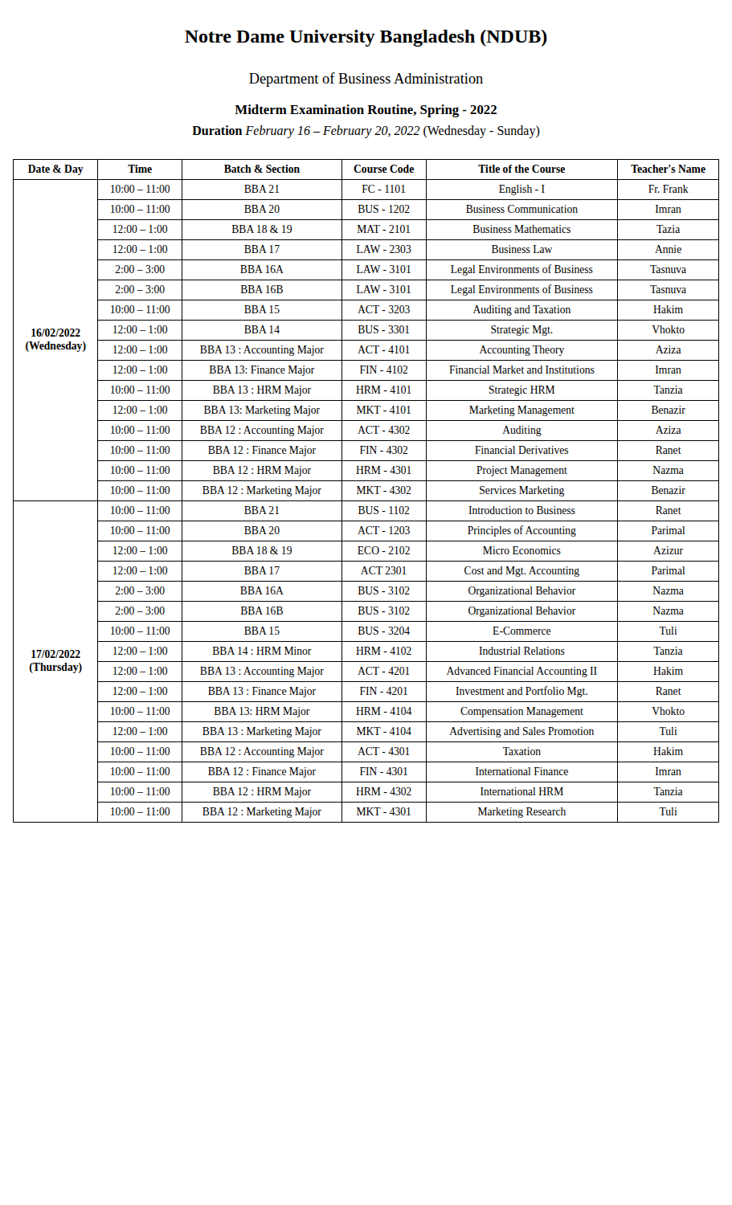Notre Dame University Bangladesh (NDUB)
Department of Business Administration
Midterm Examination Routine, Spring - 2022
Duration February 16 – February 20, 2022 (Wednesday - Sunday)
| Date & Day | Time | Batch & Section | Course Code | Title of the Course | Teacher's Name |
| --- | --- | --- | --- | --- | --- |
| 16/02/2022 (Wednesday) | 10:00 – 11:00 | BBA 21 | FC - 1101 | English - I | Fr. Frank |
| 10:00 – 11:00 | BBA 20 | BUS - 1202 | Business Communication | Imran |
| 12:00 – 1:00 | BBA 18 & 19 | MAT - 2101 | Business Mathematics | Tazia |
| 12:00 – 1:00 | BBA 17 | LAW - 2303 | Business Law | Annie |
| 2:00 – 3:00 | BBA 16A | LAW - 3101 | Legal Environments of Business | Tasnuva |
| 2:00 – 3:00 | BBA 16B | LAW - 3101 | Legal Environments of Business | Tasnuva |
| 10:00 – 11:00 | BBA 15 | ACT - 3203 | Auditing and Taxation | Hakim |
| 12:00 – 1:00 | BBA 14 | BUS - 3301 | Strategic Mgt. | Vhokto |
| 12:00 – 1:00 | BBA 13 : Accounting Major | ACT - 4101 | Accounting Theory | Aziza |
| 12:00 – 1:00 | BBA 13: Finance Major | FIN - 4102 | Financial Market and Institutions | Imran |
| 10:00 – 11:00 | BBA 13 : HRM Major | HRM - 4101 | Strategic HRM | Tanzia |
| 12:00 – 1:00 | BBA 13: Marketing Major | MKT - 4101 | Marketing Management | Benazir |
| 10:00 – 11:00 | BBA 12 : Accounting Major | ACT - 4302 | Auditing | Aziza |
| 10:00 – 11:00 | BBA 12 : Finance Major | FIN - 4302 | Financial Derivatives | Ranet |
| 10:00 – 11:00 | BBA 12 : HRM Major | HRM - 4301 | Project Management | Nazma |
| 10:00 – 11:00 | BBA 12 : Marketing Major | MKT - 4302 | Services Marketing | Benazir |
| 17/02/2022 (Thursday) | 10:00 – 11:00 | BBA 21 | BUS - 1102 | Introduction to Business | Ranet |
| 10:00 – 11:00 | BBA 20 | ACT - 1203 | Principles of Accounting | Parimal |
| 12:00 – 1:00 | BBA 18 & 19 | ECO - 2102 | Micro Economics | Azizur |
| 12:00 – 1:00 | BBA 17 | ACT 2301 | Cost and Mgt. Accounting | Parimal |
| 2:00 – 3:00 | BBA 16A | BUS - 3102 | Organizational Behavior | Nazma |
| 2:00 – 3:00 | BBA 16B | BUS - 3102 | Organizational Behavior | Nazma |
| 10:00 – 11:00 | BBA 15 | BUS - 3204 | E-Commerce | Tuli |
| 12:00 – 1:00 | BBA 14 : HRM Minor | HRM - 4102 | Industrial Relations | Tanzia |
| 12:00 – 1:00 | BBA 13 : Accounting Major | ACT - 4201 | Advanced Financial Accounting II | Hakim |
| 12:00 – 1:00 | BBA 13 : Finance Major | FIN - 4201 | Investment and Portfolio Mgt. | Ranet |
| 10:00 – 11:00 | BBA 13: HRM Major | HRM - 4104 | Compensation Management | Vhokto |
| 12:00 – 1:00 | BBA 13 : Marketing Major | MKT - 4104 | Advertising and Sales Promotion | Tuli |
| 10:00 – 11:00 | BBA 12 : Accounting Major | ACT - 4301 | Taxation | Hakim |
| 10:00 – 11:00 | BBA 12 : Finance Major | FIN - 4301 | International Finance | Imran |
| 10:00 – 11:00 | BBA 12 : HRM Major | HRM - 4302 | International HRM | Tanzia |
| 10:00 – 11:00 | BBA 12 : Marketing Major | MKT - 4301 | Marketing Research | Tuli |